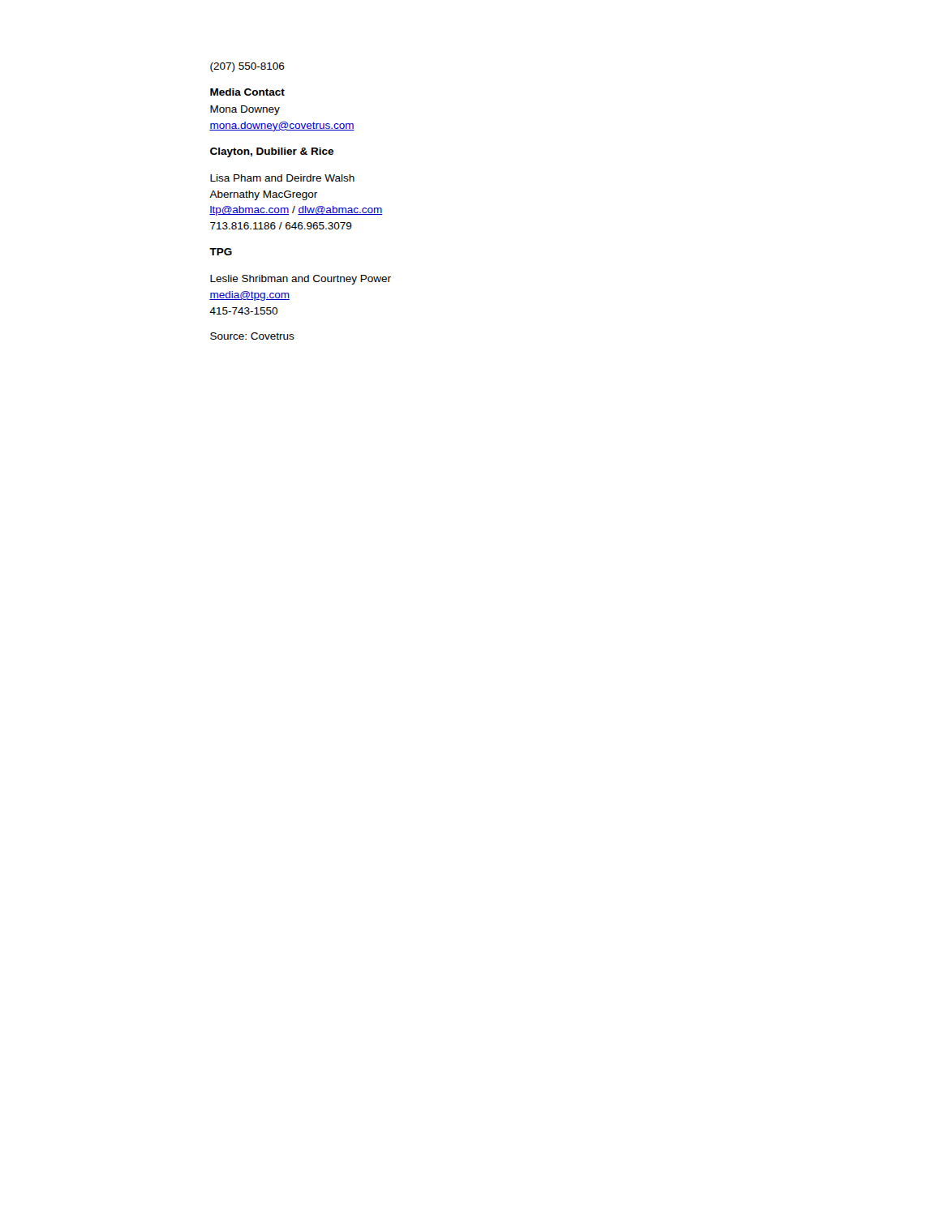(207) 550-8106
Media Contact
Mona Downey
mona.downey@covetrus.com
Clayton, Dubilier & Rice
Lisa Pham and Deirdre Walsh
Abernathy MacGregor
ltp@abmac.com / dlw@abmac.com
713.816.1186 / 646.965.3079
TPG
Leslie Shribman and Courtney Power
media@tpg.com
415-743-1550
Source: Covetrus